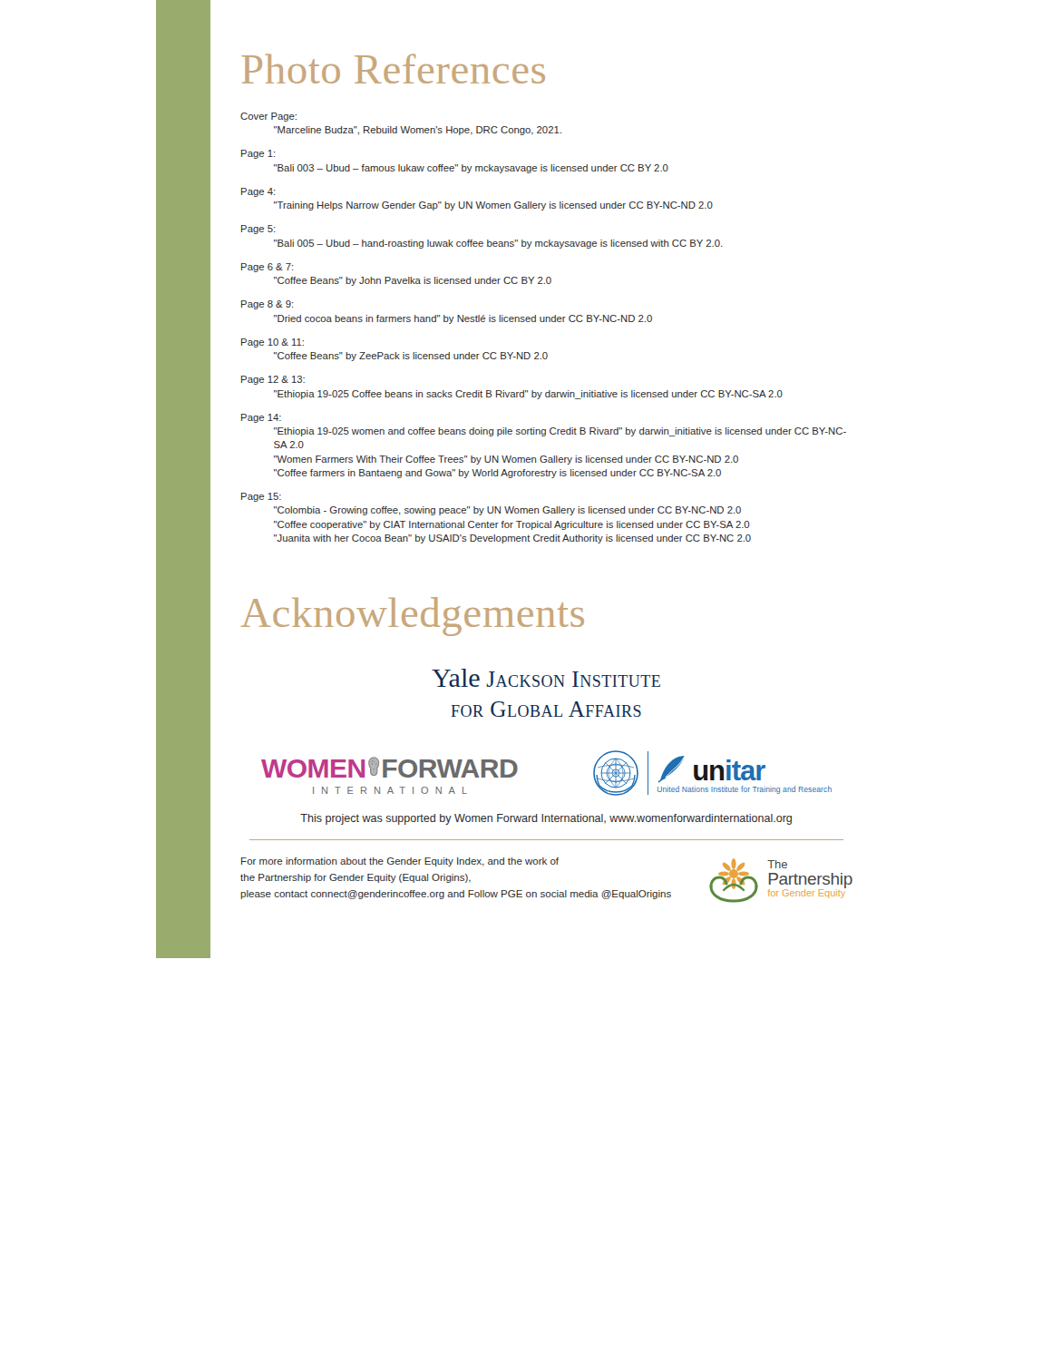Photo References
Cover Page:
"Marceline Budza", Rebuild Women's Hope, DRC Congo, 2021.
Page 1:
"Bali 003 – Ubud – famous lukaw coffee" by mckaysavage is licensed under CC BY 2.0
Page 4:
"Training Helps Narrow Gender Gap" by UN Women Gallery is licensed under CC BY-NC-ND 2.0
Page 5:
"Bali 005 – Ubud – hand-roasting luwak coffee beans" by mckaysavage is licensed with CC BY 2.0.
Page 6 & 7:
"Coffee Beans" by John Pavelka is licensed under CC BY 2.0
Page 8 & 9:
"Dried cocoa beans in farmers hand" by Nestlé is licensed under CC BY-NC-ND 2.0
Page 10 & 11:
"Coffee Beans" by ZeePack is licensed under CC BY-ND 2.0
Page 12 & 13:
"Ethiopia 19-025 Coffee beans in sacks Credit B Rivard" by darwin_initiative is licensed under CC BY-NC-SA 2.0
Page 14:
"Ethiopia 19-025 women and coffee beans doing pile sorting Credit B Rivard" by darwin_initiative is licensed under CC BY-NC-SA 2.0
"Women Farmers With Their Coffee Trees" by UN Women Gallery is licensed under CC BY-NC-ND 2.0
"Coffee farmers in Bantaeng and Gowa" by World Agroforestry is licensed under CC BY-NC-SA 2.0
Page 15:
"Colombia - Growing coffee, sowing peace" by UN Women Gallery is licensed under CC BY-NC-ND 2.0
"Coffee cooperative" by CIAT International Center for Tropical Agriculture is licensed under CC BY-SA 2.0
"Juanita with her Cocoa Bean" by USAID's Development Credit Authority is licensed under CC BY-NC 2.0
Acknowledgements
Yale Jackson Institute
for Global Affairs
WOMEN FORWARD
INTERNATIONAL
unitar
United Nations Institute for Training and Research
This project was supported by Women Forward International, www.womenforwardinternational.org
For more information about the Gender Equity Index, and the work of
the Partnership for Gender Equity (Equal Origins),
please contact connect@genderincoffee.org and Follow PGE on social media @EqualOrigins
The
Partnership
for Gender Equity